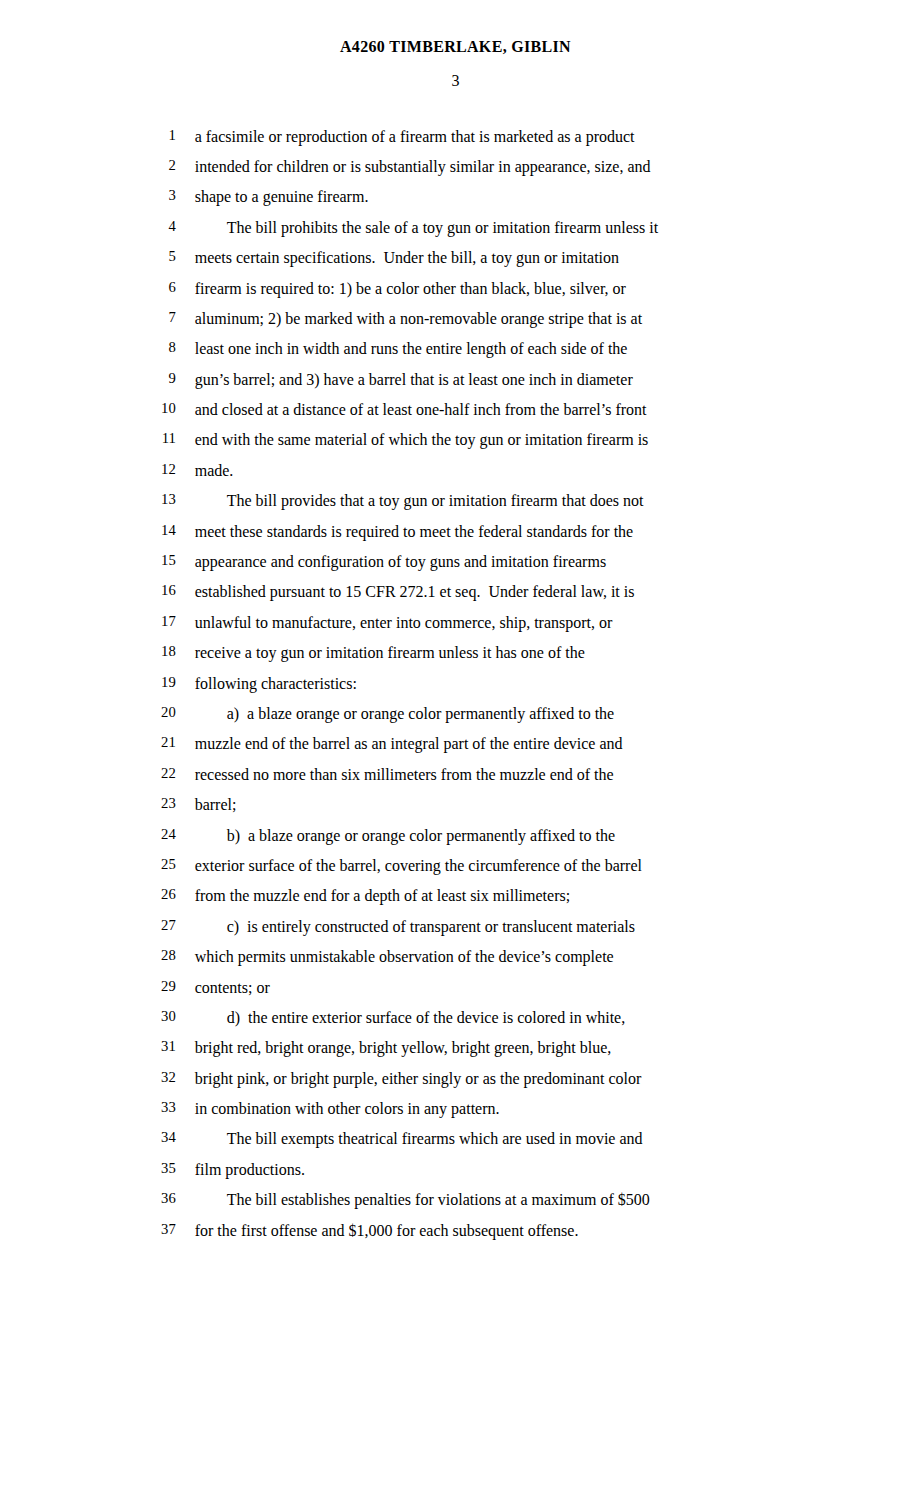A4260 TIMBERLAKE, GIBLIN
3
a facsimile or reproduction of a firearm that is marketed as a product
intended for children or is substantially similar in appearance, size, and
shape to a genuine firearm.
The bill prohibits the sale of a toy gun or imitation firearm unless it
meets certain specifications. Under the bill, a toy gun or imitation
firearm is required to: 1) be a color other than black, blue, silver, or
aluminum; 2) be marked with a non-removable orange stripe that is at
least one inch in width and runs the entire length of each side of the
gun’s barrel; and 3) have a barrel that is at least one inch in diameter
and closed at a distance of at least one-half inch from the barrel’s front
end with the same material of which the toy gun or imitation firearm is
made.
The bill provides that a toy gun or imitation firearm that does not
meet these standards is required to meet the federal standards for the
appearance and configuration of toy guns and imitation firearms
established pursuant to 15 CFR 272.1 et seq. Under federal law, it is
unlawful to manufacture, enter into commerce, ship, transport, or
receive a toy gun or imitation firearm unless it has one of the
following characteristics:
a) a blaze orange or orange color permanently affixed to the
muzzle end of the barrel as an integral part of the entire device and
recessed no more than six millimeters from the muzzle end of the
barrel;
b) a blaze orange or orange color permanently affixed to the
exterior surface of the barrel, covering the circumference of the barrel
from the muzzle end for a depth of at least six millimeters;
c) is entirely constructed of transparent or translucent materials
which permits unmistakable observation of the device’s complete
contents; or
d) the entire exterior surface of the device is colored in white,
bright red, bright orange, bright yellow, bright green, bright blue,
bright pink, or bright purple, either singly or as the predominant color
in combination with other colors in any pattern.
The bill exempts theatrical firearms which are used in movie and
film productions.
The bill establishes penalties for violations at a maximum of $500
for the first offense and $1,000 for each subsequent offense.